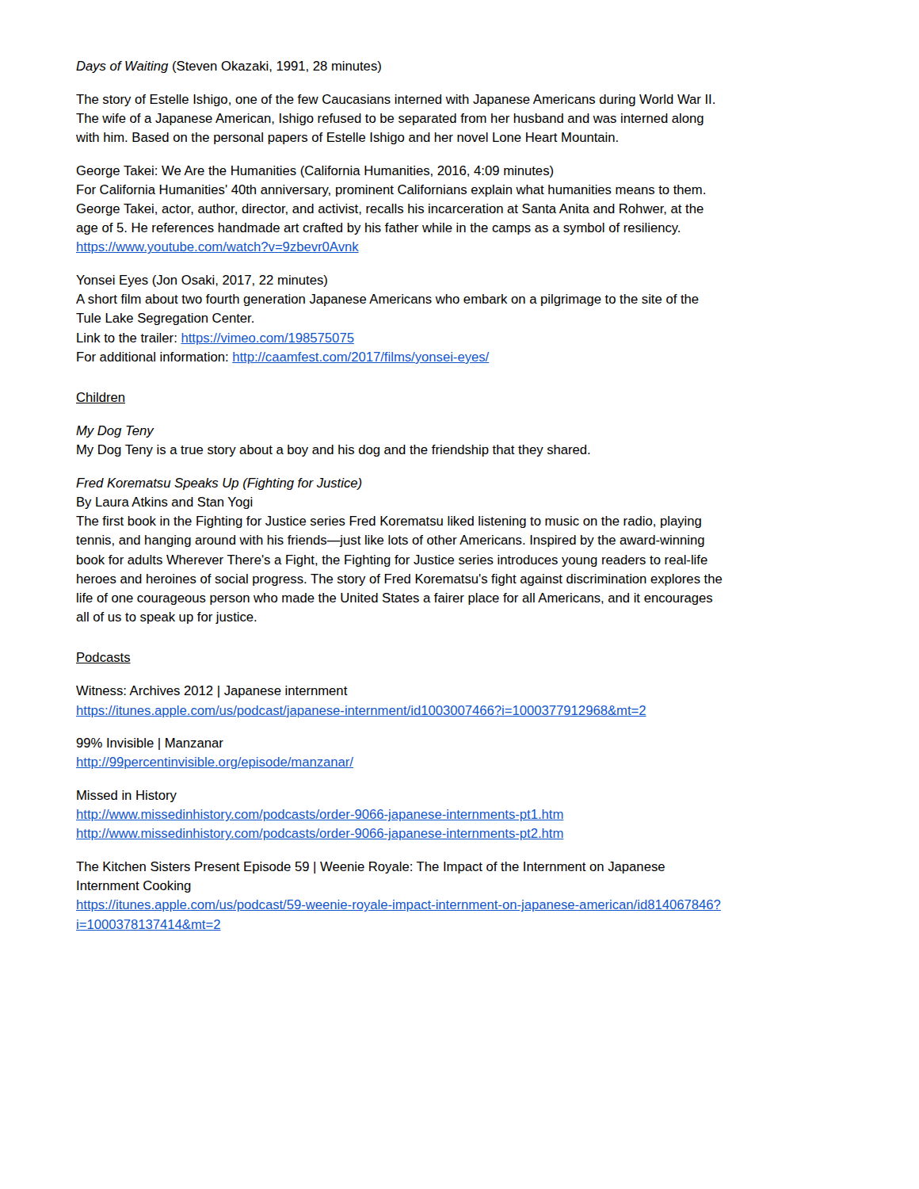Days of Waiting (Steven Okazaki, 1991, 28 minutes)
The story of Estelle Ishigo, one of the few Caucasians interned with Japanese Americans during World War II. The wife of a Japanese American, Ishigo refused to be separated from her husband and was interned along with him. Based on the personal papers of Estelle Ishigo and her novel Lone Heart Mountain.
George Takei: We Are the Humanities (California Humanities, 2016, 4:09 minutes)
For California Humanities' 40th anniversary, prominent Californians explain what humanities means to them. George Takei, actor, author, director, and activist, recalls his incarceration at Santa Anita and Rohwer, at the age of 5. He references handmade art crafted by his father while in the camps as a symbol of resiliency.
https://www.youtube.com/watch?v=9zbevr0Avnk
Yonsei Eyes (Jon Osaki, 2017, 22 minutes)
A short film about two fourth generation Japanese Americans who embark on a pilgrimage to the site of the Tule Lake Segregation Center.
Link to the trailer: https://vimeo.com/198575075
For additional information: http://caamfest.com/2017/films/yonsei-eyes/
Children
My Dog Teny
My Dog Teny is a true story about a boy and his dog and the friendship that they shared.
Fred Korematsu Speaks Up (Fighting for Justice)
By Laura Atkins and Stan Yogi
The first book in the Fighting for Justice series Fred Korematsu liked listening to music on the radio, playing tennis, and hanging around with his friends—just like lots of other Americans. Inspired by the award-winning book for adults Wherever There's a Fight, the Fighting for Justice series introduces young readers to real-life heroes and heroines of social progress. The story of Fred Korematsu's fight against discrimination explores the life of one courageous person who made the United States a fairer place for all Americans, and it encourages all of us to speak up for justice.
Podcasts
Witness: Archives 2012 | Japanese internment
https://itunes.apple.com/us/podcast/japanese-internment/id1003007466?i=1000377912968&mt=2
99% Invisible | Manzanar
http://99percentinvisible.org/episode/manzanar/
Missed in History
http://www.missedinhistory.com/podcasts/order-9066-japanese-internments-pt1.htm
http://www.missedinhistory.com/podcasts/order-9066-japanese-internments-pt2.htm
The Kitchen Sisters Present Episode 59 | Weenie Royale: The Impact of the Internment on Japanese Internment Cooking
https://itunes.apple.com/us/podcast/59-weenie-royale-impact-internment-on-japanese-american/id814067846?i=1000378137414&mt=2